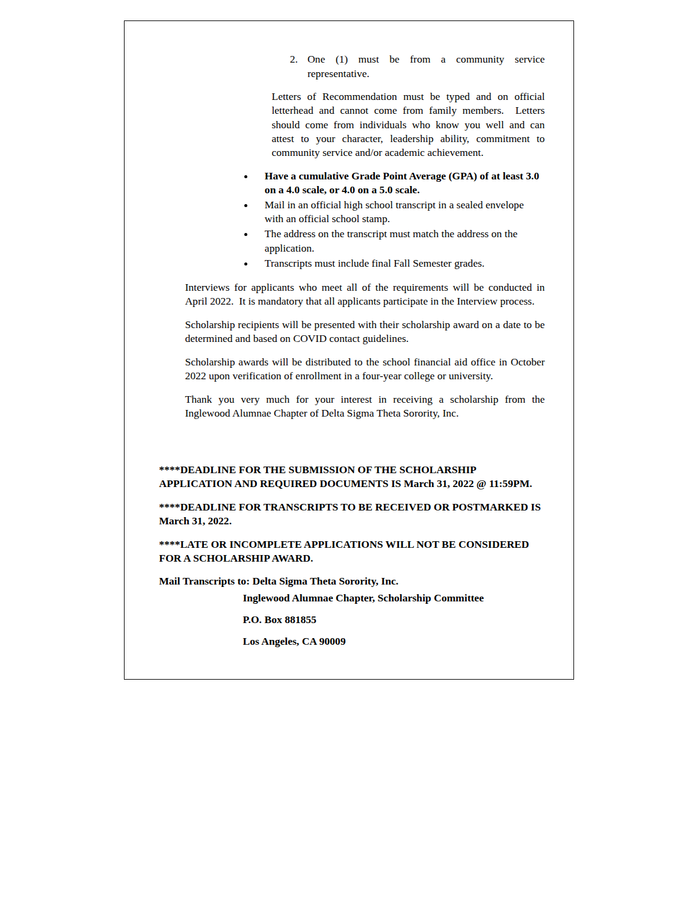One (1) must be from a community service representative.
Letters of Recommendation must be typed and on official letterhead and cannot come from family members. Letters should come from individuals who know you well and can attest to your character, leadership ability, commitment to community service and/or academic achievement.
Have a cumulative Grade Point Average (GPA) of at least 3.0 on a 4.0 scale, or 4.0 on a 5.0 scale.
Mail in an official high school transcript in a sealed envelope with an official school stamp.
The address on the transcript must match the address on the application.
Transcripts must include final Fall Semester grades.
Interviews for applicants who meet all of the requirements will be conducted in April 2022. It is mandatory that all applicants participate in the Interview process.
Scholarship recipients will be presented with their scholarship award on a date to be determined and based on COVID contact guidelines.
Scholarship awards will be distributed to the school financial aid office in October 2022 upon verification of enrollment in a four-year college or university.
Thank you very much for your interest in receiving a scholarship from the Inglewood Alumnae Chapter of Delta Sigma Theta Sorority, Inc.
****DEADLINE FOR THE SUBMISSION OF THE SCHOLARSHIP APPLICATION AND REQUIRED DOCUMENTS IS March 31, 2022 @ 11:59PM.
****DEADLINE FOR TRANSCRIPTS TO BE RECEIVED OR POSTMARKED IS March 31, 2022.
****LATE OR INCOMPLETE APPLICATIONS WILL NOT BE CONSIDERED FOR A SCHOLARSHIP AWARD.
Mail Transcripts to: Delta Sigma Theta Sorority, Inc.
Inglewood Alumnae Chapter, Scholarship Committee
P.O. Box 881855
Los Angeles, CA 90009